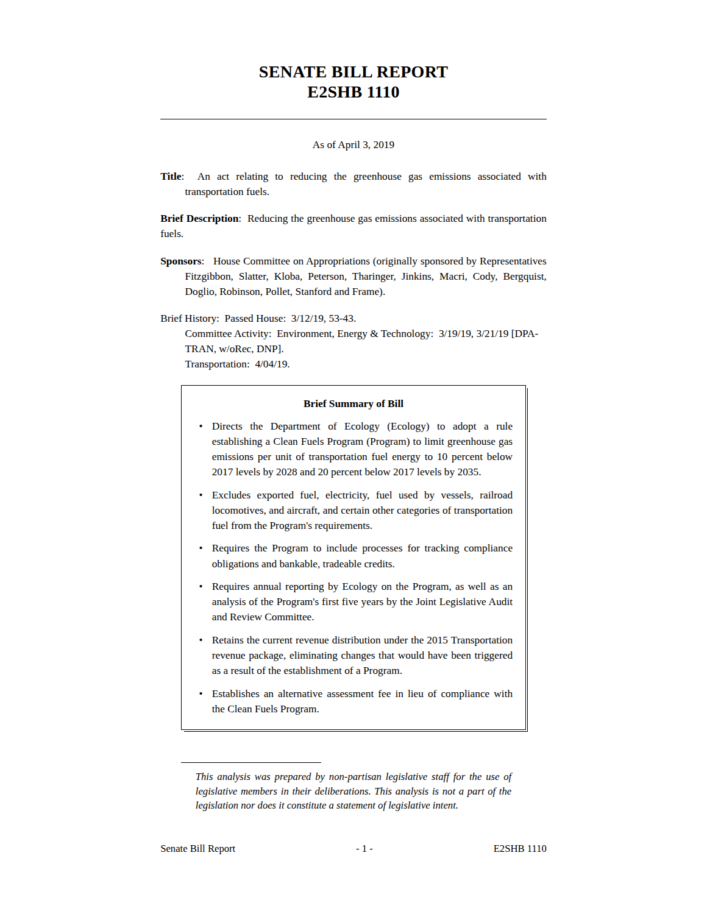SENATE BILL REPORTE2SHB 1110
As of April 3, 2019
Title: An act relating to reducing the greenhouse gas emissions associated with transportation fuels.
Brief Description: Reducing the greenhouse gas emissions associated with transportation fuels.
Sponsors: House Committee on Appropriations (originally sponsored by Representatives Fitzgibbon, Slatter, Kloba, Peterson, Tharinger, Jinkins, Macri, Cody, Bergquist, Doglio, Robinson, Pollet, Stanford and Frame).
Brief History: Passed House: 3/12/19, 53-43.
Committee Activity: Environment, Energy & Technology: 3/19/19, 3/21/19 [DPA-TRAN, w/oRec, DNP].
Transportation: 4/04/19.
Brief Summary of Bill
Directs the Department of Ecology (Ecology) to adopt a rule establishing a Clean Fuels Program (Program) to limit greenhouse gas emissions per unit of transportation fuel energy to 10 percent below 2017 levels by 2028 and 20 percent below 2017 levels by 2035.
Excludes exported fuel, electricity, fuel used by vessels, railroad locomotives, and aircraft, and certain other categories of transportation fuel from the Program's requirements.
Requires the Program to include processes for tracking compliance obligations and bankable, tradeable credits.
Requires annual reporting by Ecology on the Program, as well as an analysis of the Program's first five years by the Joint Legislative Audit and Review Committee.
Retains the current revenue distribution under the 2015 Transportation revenue package, eliminating changes that would have been triggered as a result of the establishment of a Program.
Establishes an alternative assessment fee in lieu of compliance with the Clean Fuels Program.
This analysis was prepared by non-partisan legislative staff for the use of legislative members in their deliberations. This analysis is not a part of the legislation nor does it constitute a statement of legislative intent.
Senate Bill Report - 1 - E2SHB 1110